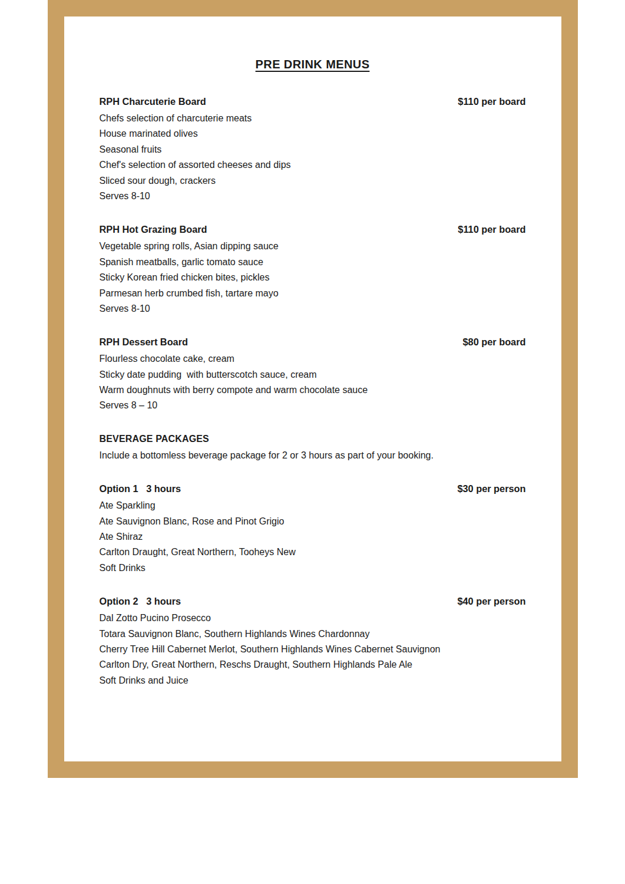PRE DRINK MENUS
RPH Charcuterie Board $110 per board
Chefs selection of charcuterie meats
House marinated olives
Seasonal fruits
Chef's selection of assorted cheeses and dips
Sliced sour dough, crackers
Serves 8-10
RPH Hot Grazing Board $110 per board
Vegetable spring rolls, Asian dipping sauce
Spanish meatballs, garlic tomato sauce
Sticky Korean fried chicken bites, pickles
Parmesan herb crumbed fish, tartare mayo
Serves 8-10
RPH Dessert Board $80 per board
Flourless chocolate cake, cream
Sticky date pudding with butterscotch sauce, cream
Warm doughnuts with berry compote and warm chocolate sauce
Serves 8 – 10
BEVERAGE PACKAGES
Include a bottomless beverage package for 2 or 3 hours as part of your booking.
Option 1 3 hours $30 per person
Ate Sparkling
Ate Sauvignon Blanc, Rose and Pinot Grigio
Ate Shiraz
Carlton Draught, Great Northern, Tooheys New
Soft Drinks
Option 2 3 hours $40 per person
Dal Zotto Pucino Prosecco
Totara Sauvignon Blanc, Southern Highlands Wines Chardonnay
Cherry Tree Hill Cabernet Merlot, Southern Highlands Wines Cabernet Sauvignon
Carlton Dry, Great Northern, Reschs Draught, Southern Highlands Pale Ale
Soft Drinks and Juice